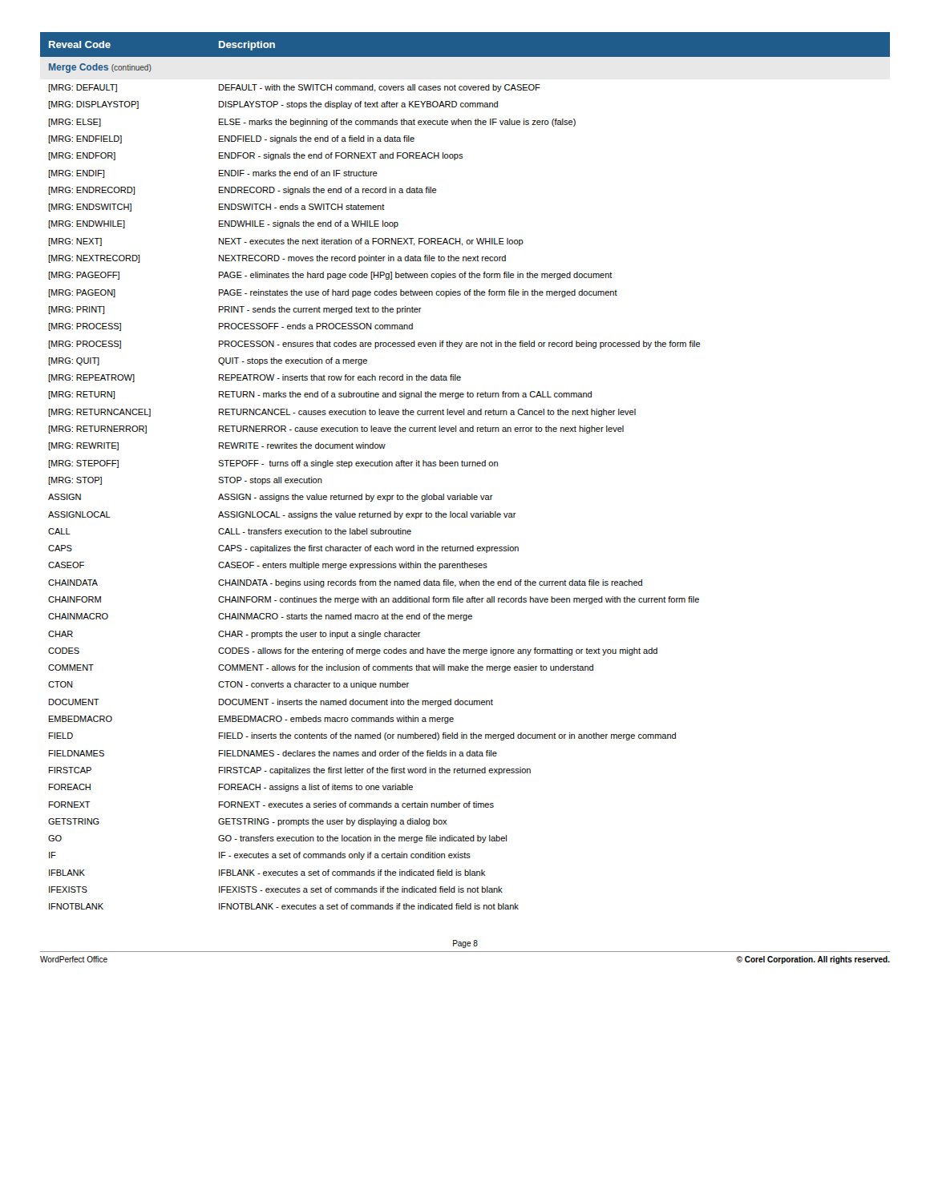| Reveal Code | Description |
| --- | --- |
| Merge Codes (continued) |
| [MRG: DEFAULT] | DEFAULT - with the SWITCH command, covers all cases not covered by CASEOF |
| [MRG: DISPLAYSTOP] | DISPLAYSTOP - stops the display of text after a KEYBOARD command |
| [MRG: ELSE] | ELSE - marks the beginning of the commands that execute when the IF value is zero (false) |
| [MRG: ENDFIELD] | ENDFIELD - signals the end of a field in a data file |
| [MRG: ENDFOR] | ENDFOR - signals the end of FORNEXT and FOREACH loops |
| [MRG: ENDIF] | ENDIF - marks the end of an IF structure |
| [MRG: ENDRECORD] | ENDRECORD - signals the end of a record in a data file |
| [MRG: ENDSWITCH] | ENDSWITCH - ends a SWITCH statement |
| [MRG: ENDWHILE] | ENDWHILE - signals the end of a WHILE loop |
| [MRG: NEXT] | NEXT - executes the next iteration of a FORNEXT, FOREACH, or WHILE loop |
| [MRG: NEXTRECORD] | NEXTRECORD - moves the record pointer in a data file to the next record |
| [MRG: PAGEOFF] | PAGE - eliminates the hard page code [HPg] between copies of the form file in the merged document |
| [MRG: PAGEON] | PAGE - reinstates the use of hard page codes between copies of the form file in the merged document |
| [MRG: PRINT] | PRINT - sends the current merged text to the printer |
| [MRG: PROCESS] | PROCESSOFF - ends a PROCESSON command |
| [MRG: PROCESS] | PROCESSON - ensures that codes are processed even if they are not in the field or record being processed by the form file |
| [MRG: QUIT] | QUIT - stops the execution of a merge |
| [MRG: REPEATROW] | REPEATROW - inserts that row for each record in the data file |
| [MRG: RETURN] | RETURN - marks the end of a subroutine and signal the merge to return from a CALL command |
| [MRG: RETURNCANCEL] | RETURNCANCEL - causes execution to leave the current level and return a Cancel to the next higher level |
| [MRG: RETURNERROR] | RETURNERROR - cause execution to leave the current level and return an error to the next higher level |
| [MRG: REWRITE] | REWRITE - rewrites the document window |
| [MRG: STEPOFF] | STEPOFF - turns off a single step execution after it has been turned on |
| [MRG: STOP] | STOP - stops all execution |
| ASSIGN | ASSIGN - assigns the value returned by expr to the global variable var |
| ASSIGNLOCAL | ASSIGNLOCAL - assigns the value returned by expr to the local variable var |
| CALL | CALL - transfers execution to the label subroutine |
| CAPS | CAPS - capitalizes the first character of each word in the returned expression |
| CASEOF | CASEOF - enters multiple merge expressions within the parentheses |
| CHAINDATA | CHAINDATA - begins using records from the named data file, when the end of the current data file is reached |
| CHAINFORM | CHAINFORM - continues the merge with an additional form file after all records have been merged with the current form file |
| CHAINMACRO | CHAINMACRO - starts the named macro at the end of the merge |
| CHAR | CHAR - prompts the user to input a single character |
| CODES | CODES - allows for the entering of merge codes and have the merge ignore any formatting or text you might add |
| COMMENT | COMMENT - allows for the inclusion of comments that will make the merge easier to understand |
| CTON | CTON - converts a character to a unique number |
| DOCUMENT | DOCUMENT - inserts the named document into the merged document |
| EMBEDMACRO | EMBEDMACRO - embeds macro commands within a merge |
| FIELD | FIELD - inserts the contents of the named (or numbered) field in the merged document or in another merge command |
| FIELDNAMES | FIELDNAMES - declares the names and order of the fields in a data file |
| FIRSTCAP | FIRSTCAP - capitalizes the first letter of the first word in the returned expression |
| FOREACH | FOREACH - assigns a list of items to one variable |
| FORNEXT | FORNEXT - executes a series of commands a certain number of times |
| GETSTRING | GETSTRING - prompts the user by displaying a dialog box |
| GO | GO - transfers execution to the location in the merge file indicated by label |
| IF | IF - executes a set of commands only if a certain condition exists |
| IFBLANK | IFBLANK - executes a set of commands if the indicated field is blank |
| IFEXISTS | IFEXISTS - executes a set of commands if the indicated field is not blank |
| IFNOTBLANK | IFNOTBLANK - executes a set of commands if the indicated field is not blank |
Page 8
WordPerfect Office
© Corel Corporation. All rights reserved.